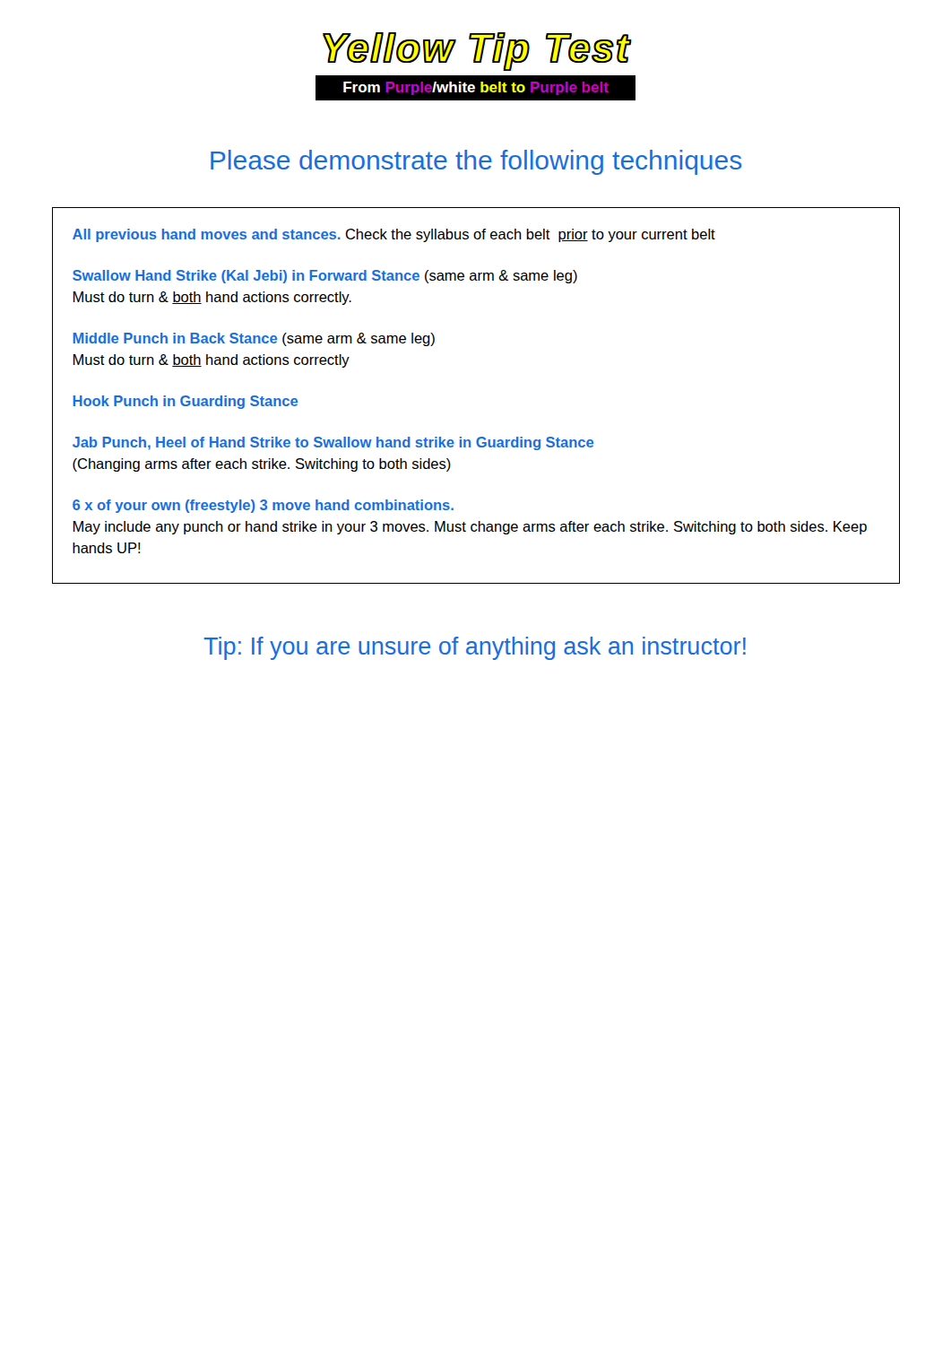Yellow Tip Test
From Purple/white belt to Purple belt
Please demonstrate the following techniques
All previous hand moves and stances. Check the syllabus of each belt prior to your current belt
Swallow Hand Strike (Kal Jebi) in Forward Stance (same arm & same leg)
Must do turn & both hand actions correctly.
Middle Punch in Back Stance (same arm & same leg)
Must do turn & both hand actions correctly
Hook Punch in Guarding Stance
Jab Punch, Heel of Hand Strike to Swallow hand strike in Guarding Stance
(Changing arms after each strike. Switching to both sides)
6 x of your own (freestyle) 3 move hand combinations.
May include any punch or hand strike in your 3 moves. Must change arms after each strike. Switching to both sides. Keep hands UP!
Tip: If you are unsure of anything ask an instructor!